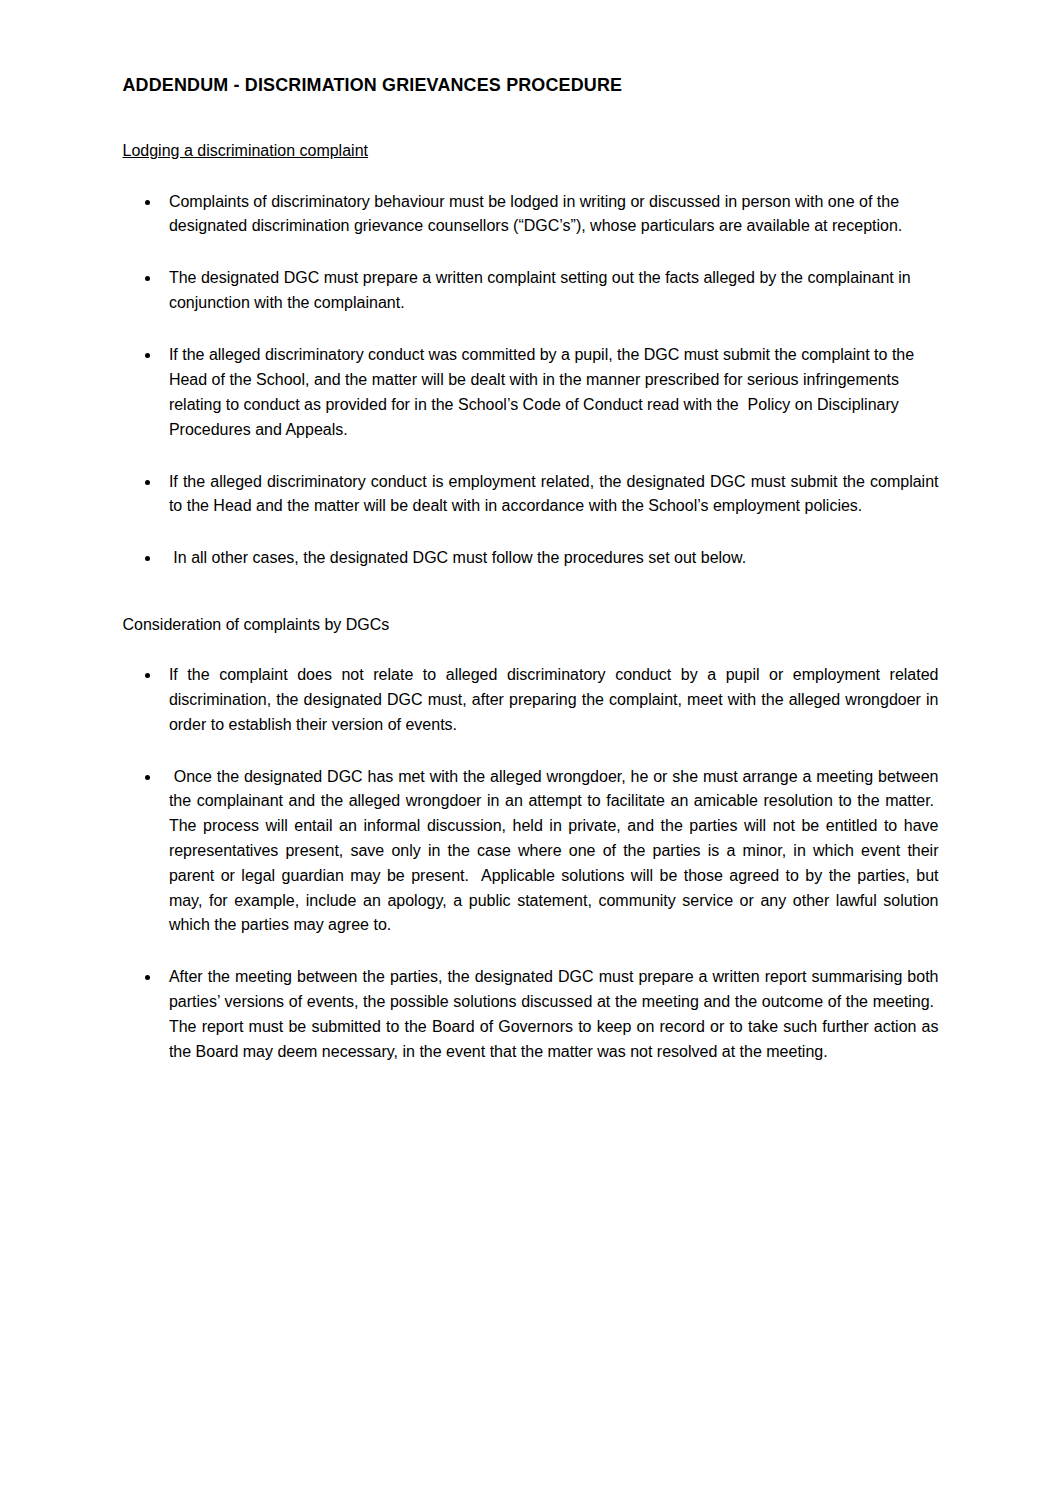ADDENDUM - DISCRIMATION GRIEVANCES PROCEDURE
Lodging a discrimination complaint
Complaints of discriminatory behaviour must be lodged in writing or discussed in person with one of the designated discrimination grievance counsellors (“DGC’s”), whose particulars are available at reception.
The designated DGC must prepare a written complaint setting out the facts alleged by the complainant in conjunction with the complainant.
If the alleged discriminatory conduct was committed by a pupil, the DGC must submit the complaint to the Head of the School, and the matter will be dealt with in the manner prescribed for serious infringements relating to conduct as provided for in the School’s Code of Conduct read with the Policy on Disciplinary Procedures and Appeals.
If the alleged discriminatory conduct is employment related, the designated DGC must submit the complaint to the Head and the matter will be dealt with in accordance with the School’s employment policies.
In all other cases, the designated DGC must follow the procedures set out below.
Consideration of complaints by DGCs
If the complaint does not relate to alleged discriminatory conduct by a pupil or employment related discrimination, the designated DGC must, after preparing the complaint, meet with the alleged wrongdoer in order to establish their version of events.
Once the designated DGC has met with the alleged wrongdoer, he or she must arrange a meeting between the complainant and the alleged wrongdoer in an attempt to facilitate an amicable resolution to the matter. The process will entail an informal discussion, held in private, and the parties will not be entitled to have representatives present, save only in the case where one of the parties is a minor, in which event their parent or legal guardian may be present. Applicable solutions will be those agreed to by the parties, but may, for example, include an apology, a public statement, community service or any other lawful solution which the parties may agree to.
After the meeting between the parties, the designated DGC must prepare a written report summarising both parties’ versions of events, the possible solutions discussed at the meeting and the outcome of the meeting. The report must be submitted to the Board of Governors to keep on record or to take such further action as the Board may deem necessary, in the event that the matter was not resolved at the meeting.